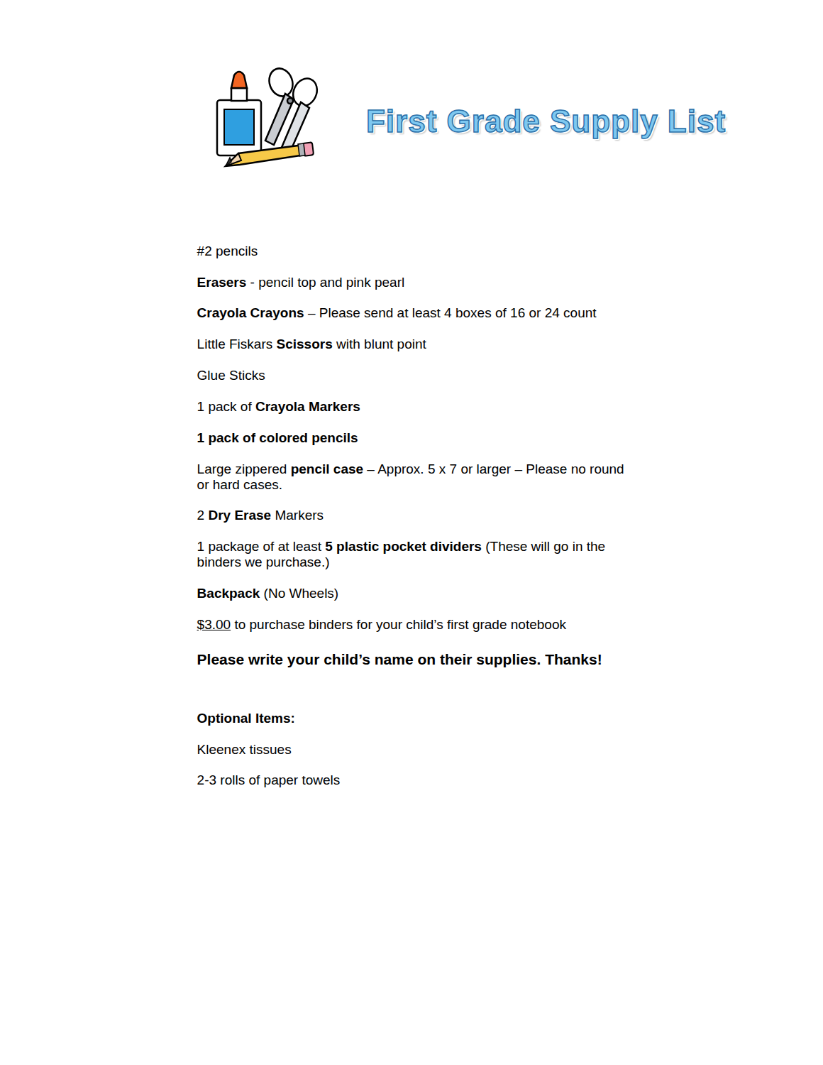First Grade Supply List
#2 pencils
Erasers - pencil top and pink pearl
Crayola Crayons – Please send at least 4 boxes of 16 or 24 count
Little Fiskars Scissors with blunt point
Glue Sticks
1 pack of Crayola Markers
1 pack of colored pencils
Large zippered pencil case – Approx. 5 x 7 or larger – Please no round or hard cases.
2 Dry Erase Markers
1 package of at least 5 plastic pocket dividers (These will go in the binders we purchase.)
Backpack (No Wheels)
$3.00 to purchase binders for your child’s first grade notebook
Please write your child’s name on their supplies. Thanks!
Optional Items:
Kleenex tissues
2-3 rolls of paper towels